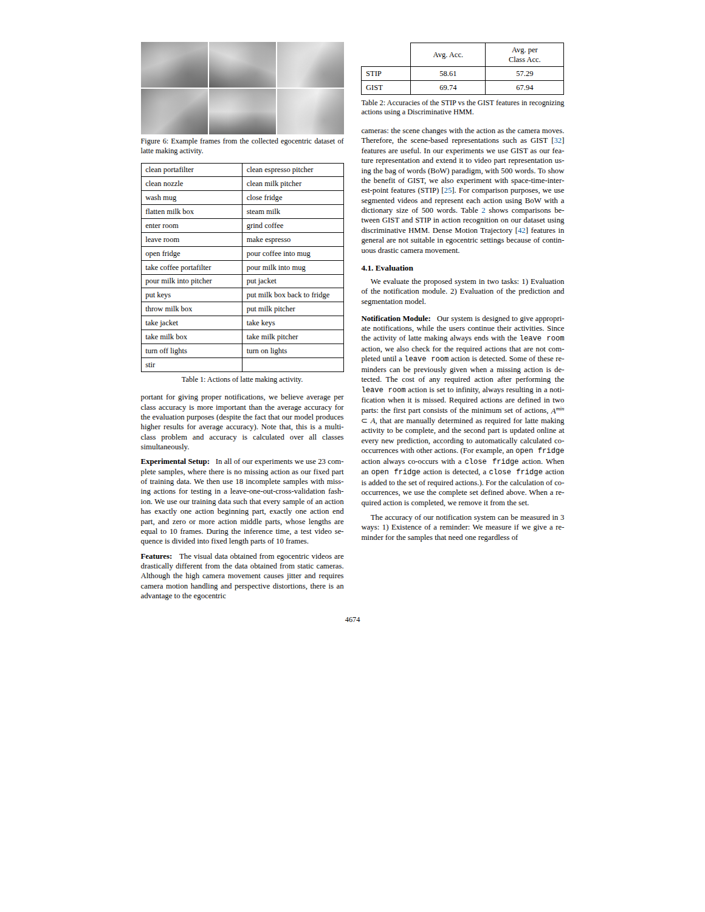Figure 6: Example frames from the collected egocentric dataset of latte making activity.
| clean portafilter | clean espresso pitcher |
| clean nozzle | clean milk pitcher |
| wash mug | close fridge |
| flatten milk box | steam milk |
| enter room | grind coffee |
| leave room | make espresso |
| open fridge | pour coffee into mug |
| take coffee portafilter | pour milk into mug |
| pour milk into pitcher | put jacket |
| put keys | put milk box back to fridge |
| throw milk box | put milk pitcher |
| take jacket | take keys |
| take milk box | take milk pitcher |
| turn off lights | turn on lights |
| stir | |
Table 1: Actions of latte making activity.
portant for giving proper notifications, we believe average per class accuracy is more important than the average accuracy for the evaluation purposes (despite the fact that our model produces higher results for average accuracy). Note that, this is a multi-class problem and accuracy is calculated over all classes simultaneously.
Experimental Setup: In all of our experiments we use 23 complete samples, where there is no missing action as our fixed part of training data. We then use 18 incomplete samples with missing actions for testing in a leave-one-out-cross-validation fashion. We use our training data such that every sample of an action has exactly one action beginning part, exactly one action end part, and zero or more action middle parts, whose lengths are equal to 10 frames. During the inference time, a test video sequence is divided into fixed length parts of 10 frames.
Features: The visual data obtained from egocentric videos are drastically different from the data obtained from static cameras. Although the high camera movement causes jitter and requires camera motion handling and perspective distortions, there is an advantage to the egocentric
| | Avg. Acc. | Avg. per Class Acc. |
| --- | --- | --- |
| STIP | 58.61 | 57.29 |
| GIST | 69.74 | 67.94 |
Table 2: Accuracies of the STIP vs the GIST features in recognizing actions using a Discriminative HMM.
cameras: the scene changes with the action as the camera moves. Therefore, the scene-based representations such as GIST [32] features are useful. In our experiments we use GIST as our feature representation and extend it to video part representation using the bag of words (BoW) paradigm, with 500 words. To show the benefit of GIST, we also experiment with space-time-interest-point features (STIP) [25]. For comparison purposes, we use segmented videos and represent each action using BoW with a dictionary size of 500 words. Table 2 shows comparisons between GIST and STIP in action recognition on our dataset using discriminative HMM. Dense Motion Trajectory [42] features in general are not suitable in egocentric settings because of continuous drastic camera movement.
4.1. Evaluation
We evaluate the proposed system in two tasks: 1) Evaluation of the notification module. 2) Evaluation of the prediction and segmentation model.
Notification Module: Our system is designed to give appropriate notifications, while the users continue their activities. Since the activity of latte making always ends with the leave room action, we also check for the required actions that are not completed until a leave room action is detected. Some of these reminders can be previously given when a missing action is detected. The cost of any required action after performing the leave room action is set to infinity, always resulting in a notification when it is missed. Required actions are defined in two parts: the first part consists of the minimum set of actions, Amin ⊂ A, that are manually determined as required for latte making activity to be complete, and the second part is updated online at every new prediction, according to automatically calculated co-occurrences with other actions. (For example, an open fridge action always co-occurs with a close fridge action. When an open fridge action is detected, a close fridge action is added to the set of required actions.). For the calculation of co-occurrences, we use the complete set defined above. When a required action is completed, we remove it from the set.
The accuracy of our notification system can be measured in 3 ways: 1) Existence of a reminder: We measure if we give a reminder for the samples that need one regardless of
4674